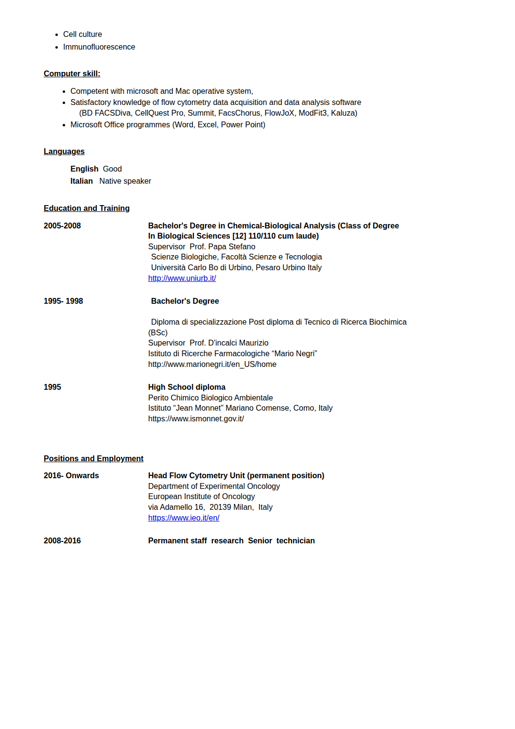Cell culture
Immunofluorescence
Computer skill:
Competent with microsoft and Mac operative system,
Satisfactory knowledge of flow cytometry data acquisition and data analysis software (BD FACSDiva, CellQuest Pro, Summit, FacsChorus, FlowJoX, ModFit3, Kaluza)
Microsoft Office programmes (Word, Excel, Power Point)
Languages
English Good
Italian Native speaker
Education and Training
| 2005-2008 | Bachelor's Degree in Chemical-Biological Analysis (Class of Degree In Biological Sciences [12] 110/110 cum laude) Supervisor Prof. Papa Stefano Scienze Biologiche, Facoltà Scienze e Tecnologia Università Carlo Bo di Urbino, Pesaro Urbino Italy http://www.uniurb.it/ |
| 1995- 1998 | Bachelor's Degree Diploma di specializzazione Post diploma di Tecnico di Ricerca Biochimica (BSc) Supervisor Prof. D'incalci Maurizio Istituto di Ricerche Farmacologiche “Mario Negri” http://www.marionegri.it/en_US/home |
| 1995 | High School diploma Perito Chimico Biologico Ambientale Istituto “Jean Monnet” Mariano Comense, Como, Italy https://www.ismonnet.gov.it/ |
Positions and Employment
| 2016- Onwards | Head Flow Cytometry Unit (permanent position) Department of Experimental Oncology European Institute of Oncology via Adamello 16, 20139 Milan, Italy https://www.ieo.it/en/ |
| 2008-2016 | Permanent staff research Senior technician |